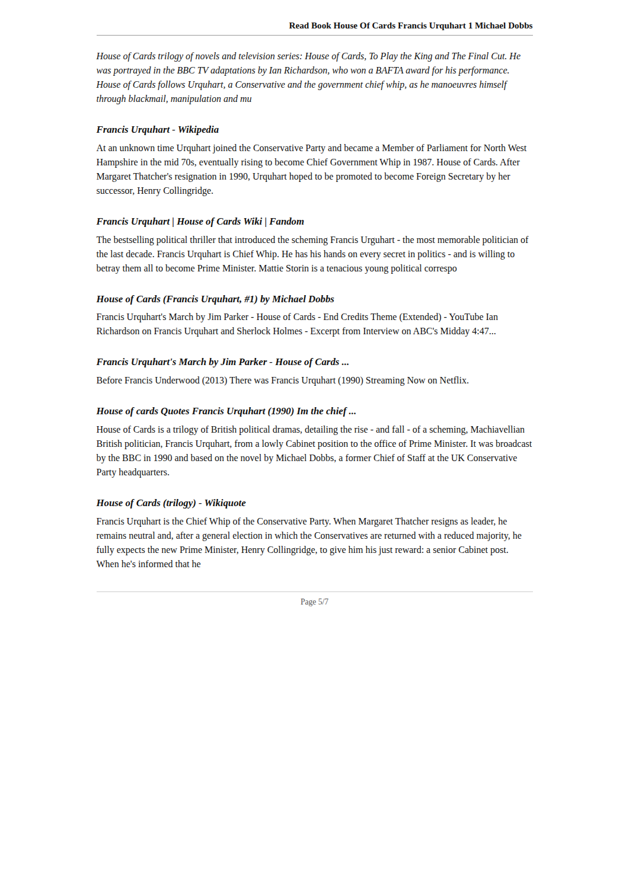Read Book House Of Cards Francis Urquhart 1 Michael Dobbs
House of Cards trilogy of novels and television series: House of Cards, To Play the King and The Final Cut. He was portrayed in the BBC TV adaptations by Ian Richardson, who won a BAFTA award for his performance. House of Cards follows Urquhart, a Conservative and the government chief whip, as he manoeuvres himself through blackmail, manipulation and mu
Francis Urquhart - Wikipedia
At an unknown time Urquhart joined the Conservative Party and became a Member of Parliament for North West Hampshire in the mid 70s, eventually rising to become Chief Government Whip in 1987. House of Cards. After Margaret Thatcher's resignation in 1990, Urquhart hoped to be promoted to become Foreign Secretary by her successor, Henry Collingridge.
Francis Urquhart | House of Cards Wiki | Fandom
The bestselling political thriller that introduced the scheming Francis Urguhart - the most memorable politician of the last decade. Francis Urquhart is Chief Whip. He has his hands on every secret in politics - and is willing to betray them all to become Prime Minister. Mattie Storin is a tenacious young political correspo
House of Cards (Francis Urquhart, #1) by Michael Dobbs
Francis Urquhart's March by Jim Parker - House of Cards - End Credits Theme (Extended) - YouTube Ian Richardson on Francis Urquhart and Sherlock Holmes - Excerpt from Interview on ABC's Midday 4:47...
Francis Urquhart's March by Jim Parker - House of Cards ...
Before Francis Underwood (2013) There was Francis Urquhart (1990) Streaming Now on Netflix.
House of cards Quotes Francis Urquhart (1990) Im the chief ...
House of Cards is a trilogy of British political dramas, detailing the rise - and fall - of a scheming, Machiavellian British politician, Francis Urquhart, from a lowly Cabinet position to the office of Prime Minister. It was broadcast by the BBC in 1990 and based on the novel by Michael Dobbs, a former Chief of Staff at the UK Conservative Party headquarters.
House of Cards (trilogy) - Wikiquote
Francis Urquhart is the Chief Whip of the Conservative Party. When Margaret Thatcher resigns as leader, he remains neutral and, after a general election in which the Conservatives are returned with a reduced majority, he fully expects the new Prime Minister, Henry Collingridge, to give him his just reward: a senior Cabinet post. When he's informed that he
Page 5/7